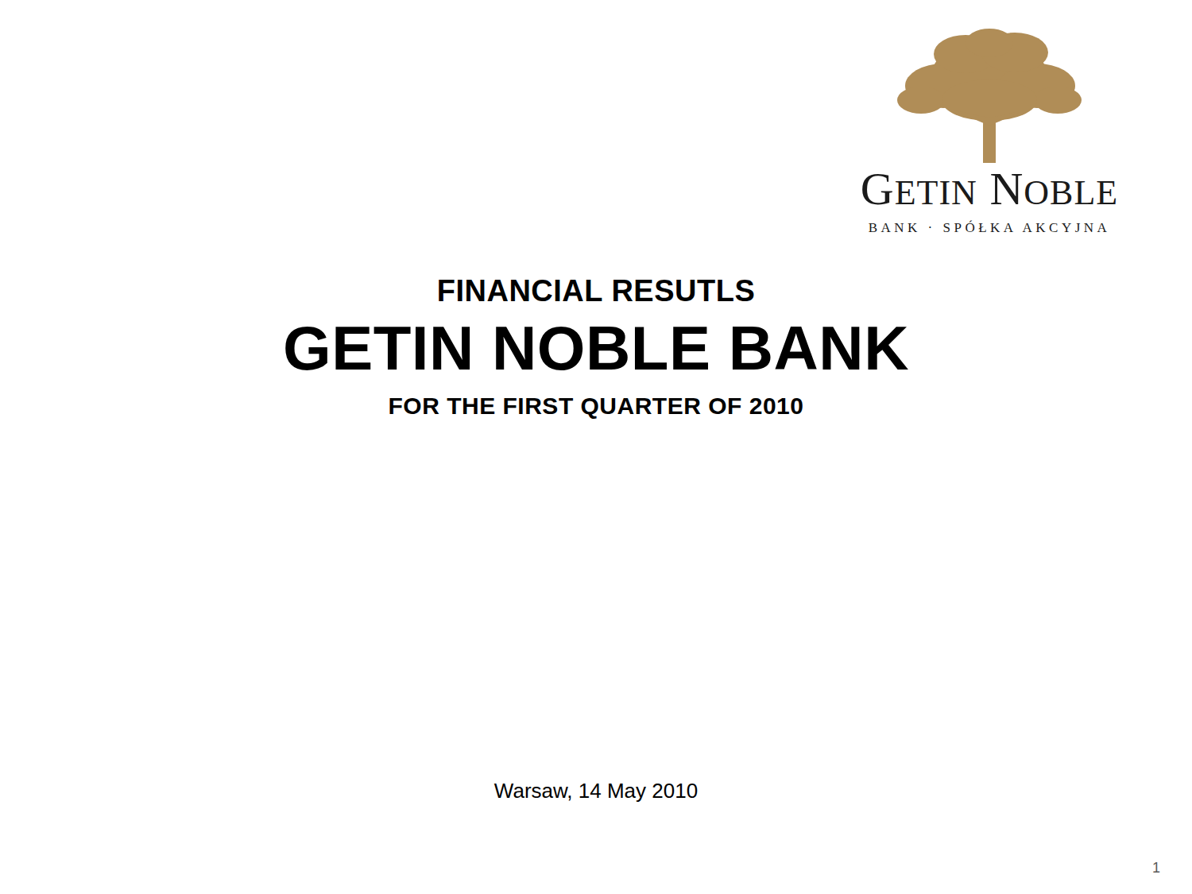GETIN NOBLE
BANK · SPÓŁKA AKCYJNA
FINANCIAL RESUTLS
GETIN NOBLE BANK
FOR THE FIRST QUARTER OF 2010
Warsaw, 14 May 2010
1